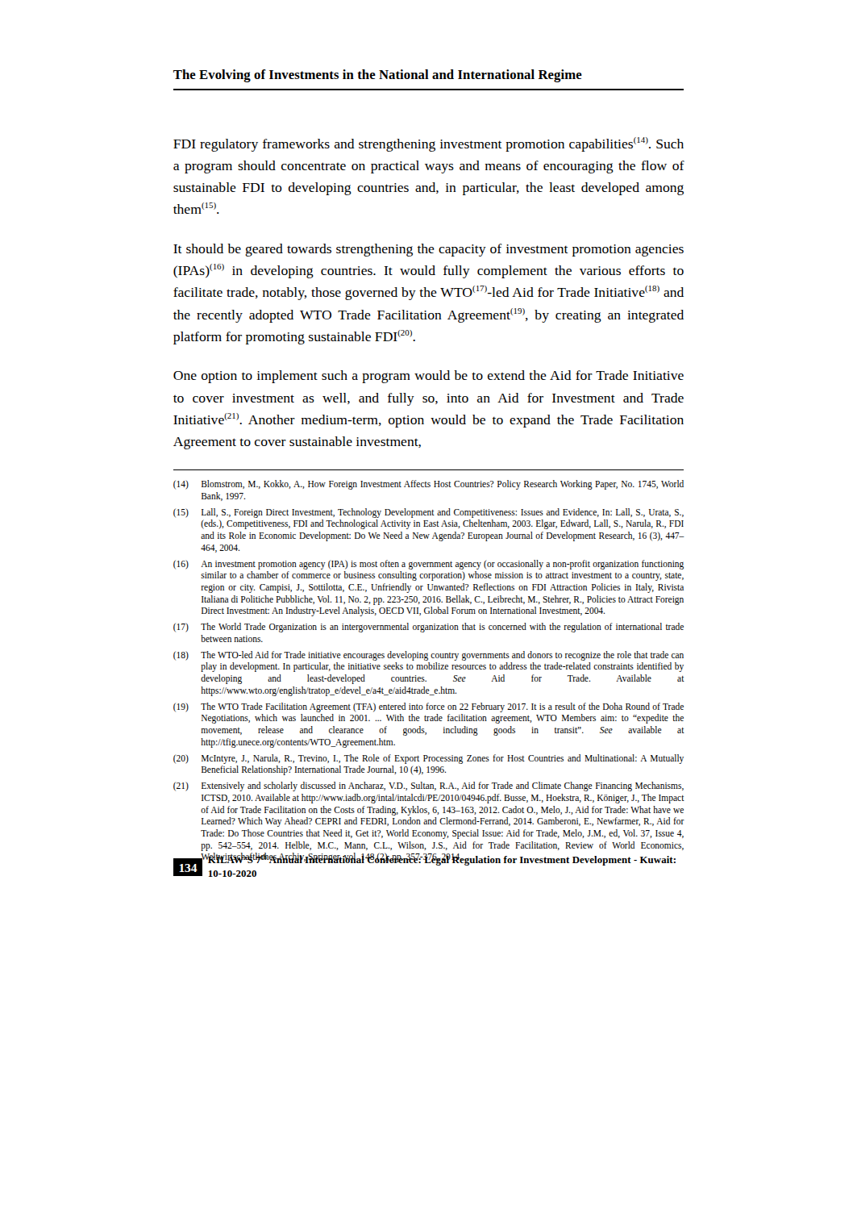The Evolving of Investments in the National and International Regime
FDI regulatory frameworks and strengthening investment promotion capabilities(14). Such a program should concentrate on practical ways and means of encouraging the flow of sustainable FDI to developing countries and, in particular, the least developed among them(15).
It should be geared towards strengthening the capacity of investment promotion agencies (IPAs)(16) in developing countries. It would fully complement the various efforts to facilitate trade, notably, those governed by the WTO(17)-led Aid for Trade Initiative(18) and the recently adopted WTO Trade Facilitation Agreement(19), by creating an integrated platform for promoting sustainable FDI(20).
One option to implement such a program would be to extend the Aid for Trade Initiative to cover investment as well, and fully so, into an Aid for Investment and Trade Initiative(21). Another medium-term, option would be to expand the Trade Facilitation Agreement to cover sustainable investment,
(14) Blomstrom, M., Kokko, A., How Foreign Investment Affects Host Countries? Policy Research Working Paper, No. 1745, World Bank, 1997.
(15) Lall, S., Foreign Direct Investment, Technology Development and Competitiveness: Issues and Evidence, In: Lall, S., Urata, S., (eds.), Competitiveness, FDI and Technological Activity in East Asia, Cheltenham, 2003. Elgar, Edward, Lall, S., Narula, R., FDI and its Role in Economic Development: Do We Need a New Agenda? European Journal of Development Research, 16 (3), 447–464, 2004.
(16) An investment promotion agency (IPA) is most often a government agency (or occasionally a non-profit organization functioning similar to a chamber of commerce or business consulting corporation) whose mission is to attract investment to a country, state, region or city. Campisi, J., Sottilotta, C.E., Unfriendly or Unwanted? Reflections on FDI Attraction Policies in Italy, Rivista Italiana di Politiche Pubbliche, Vol. 11, No. 2, pp. 223-250, 2016. Bellak, C., Leibrecht, M., Stehrer, R., Policies to Attract Foreign Direct Investment: An Industry-Level Analysis, OECD VII, Global Forum on International Investment, 2004.
(17) The World Trade Organization is an intergovernmental organization that is concerned with the regulation of international trade between nations.
(18) The WTO-led Aid for Trade initiative encourages developing country governments and donors to recognize the role that trade can play in development. In particular, the initiative seeks to mobilize resources to address the trade-related constraints identified by developing and least-developed countries. See Aid for Trade. Available at https://www.wto.org/english/tratop_e/devel_e/a4t_e/aid4trade_e.htm.
(19) The WTO Trade Facilitation Agreement (TFA) entered into force on 22 February 2017. It is a result of the Doha Round of Trade Negotiations, which was launched in 2001. ... With the trade facilitation agreement, WTO Members aim: to “expedite the movement, release and clearance of goods, including goods in transit”. See available at http://tfig.unece.org/contents/WTO_Agreement.htm.
(20) McIntyre, J., Narula, R., Trevino, I., The Role of Export Processing Zones for Host Countries and Multinational: A Mutually Beneficial Relationship? International Trade Journal, 10 (4), 1996.
(21) Extensively and scholarly discussed in Ancharaz, V.D., Sultan, R.A., Aid for Trade and Climate Change Financing Mechanisms, ICTSD, 2010. Available at http://www.iadb.org/intal/intalcdi/PE/2010/04946.pdf. Busse, M., Hoekstra, R., Königer, J., The Impact of Aid for Trade Facilitation on the Costs of Trading, Kyklos, 6, 143–163, 2012. Cadot O., Melo, J., Aid for Trade: What have we Learned? Which Way Ahead? CEPRI and FEDRI, London and Clermond-Ferrand, 2014. Gamberoni, E., Newfarmer, R., Aid for Trade: Do Those Countries that Need it, Get it?, World Economy, Special Issue: Aid for Trade, Melo, J.M., ed, Vol. 37, Issue 4, pp. 542–554, 2014. Helble, M.C., Mann, C.L., Wilson, J.S., Aid for Trade Facilitation, Review of World Economics, Weltwirtschaftliches Archiv, Springer, vol. 148 (2), pp. 357-376, 2014.
134 KILAW’S 7th Annual International Conference: Legal Regulation for Investment Development - Kuwait: 10-10-2020